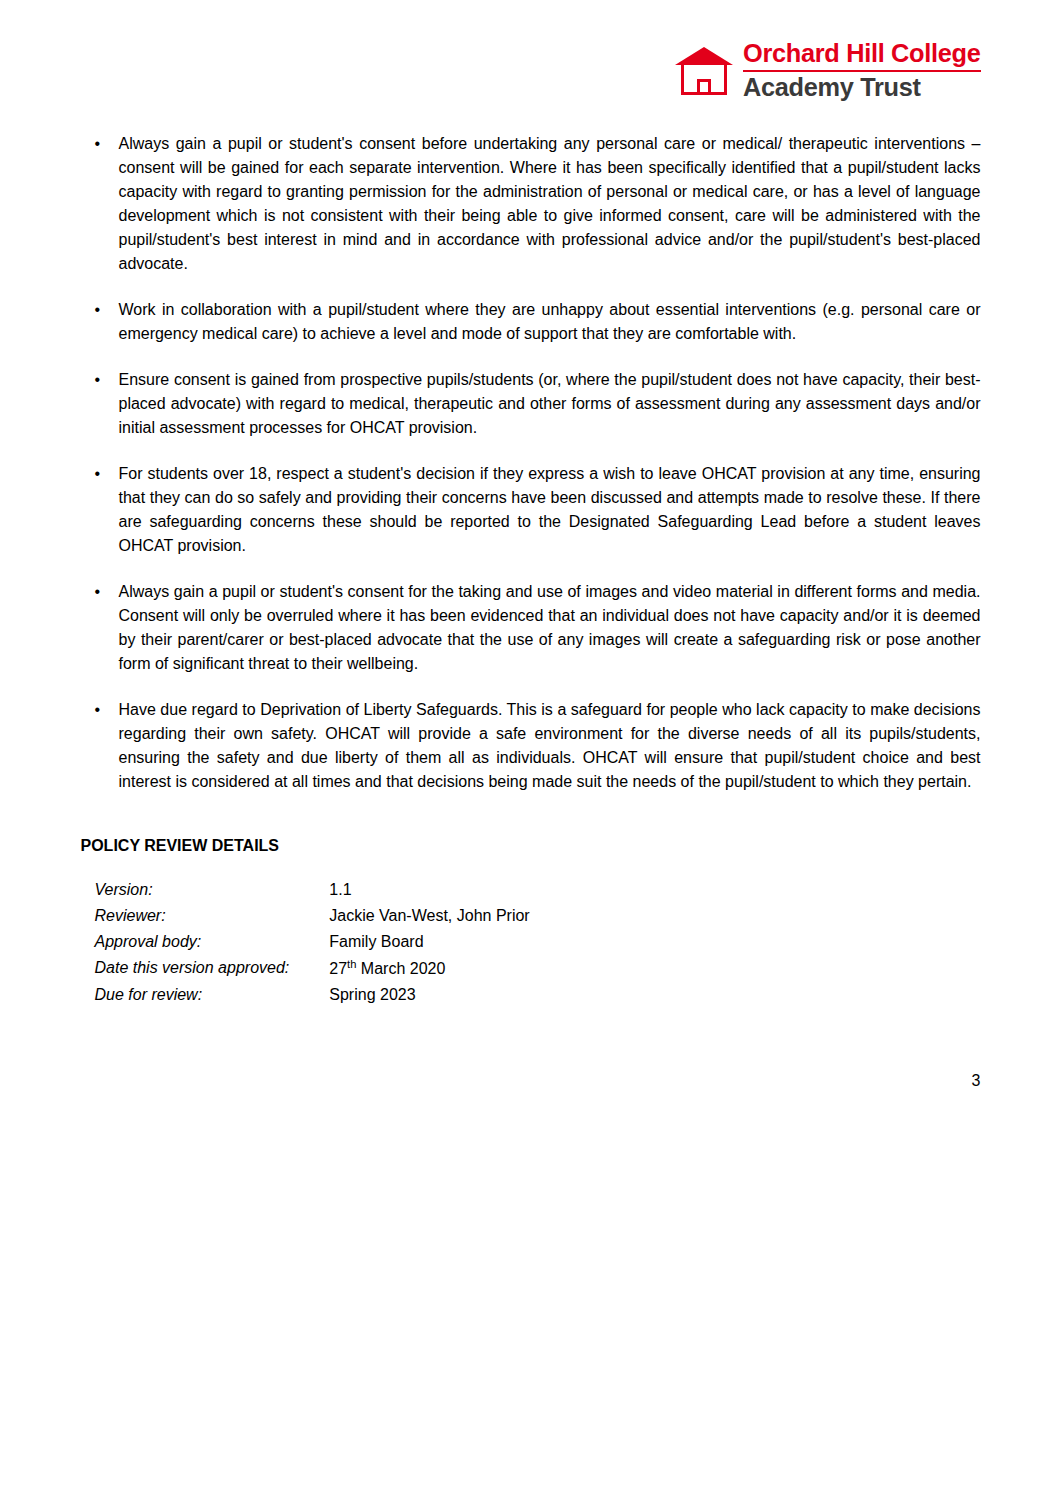Orchard Hill College
Academy Trust
Always gain a pupil or student's consent before undertaking any personal care or medical/ therapeutic interventions – consent will be gained for each separate intervention. Where it has been specifically identified that a pupil/student lacks capacity with regard to granting permission for the administration of personal or medical care, or has a level of language development which is not consistent with their being able to give informed consent, care will be administered with the pupil/student's best interest in mind and in accordance with professional advice and/or the pupil/student's best-placed advocate.
Work in collaboration with a pupil/student where they are unhappy about essential interventions (e.g. personal care or emergency medical care) to achieve a level and mode of support that they are comfortable with.
Ensure consent is gained from prospective pupils/students (or, where the pupil/student does not have capacity, their best-placed advocate) with regard to medical, therapeutic and other forms of assessment during any assessment days and/or initial assessment processes for OHCAT provision.
For students over 18, respect a student's decision if they express a wish to leave OHCAT provision at any time, ensuring that they can do so safely and providing their concerns have been discussed and attempts made to resolve these. If there are safeguarding concerns these should be reported to the Designated Safeguarding Lead before a student leaves OHCAT provision.
Always gain a pupil or student's consent for the taking and use of images and video material in different forms and media. Consent will only be overruled where it has been evidenced that an individual does not have capacity and/or it is deemed by their parent/carer or best-placed advocate that the use of any images will create a safeguarding risk or pose another form of significant threat to their wellbeing.
Have due regard to Deprivation of Liberty Safeguards. This is a safeguard for people who lack capacity to make decisions regarding their own safety. OHCAT will provide a safe environment for the diverse needs of all its pupils/students, ensuring the safety and due liberty of them all as individuals. OHCAT will ensure that pupil/student choice and best interest is considered at all times and that decisions being made suit the needs of the pupil/student to which they pertain.
POLICY REVIEW DETAILS
| Version: | 1.1 |
| Reviewer: | Jackie Van-West, John Prior |
| Approval body: | Family Board |
| Date this version approved: | 27 th March 2020 |
| Due for review: | Spring 2023 |
3